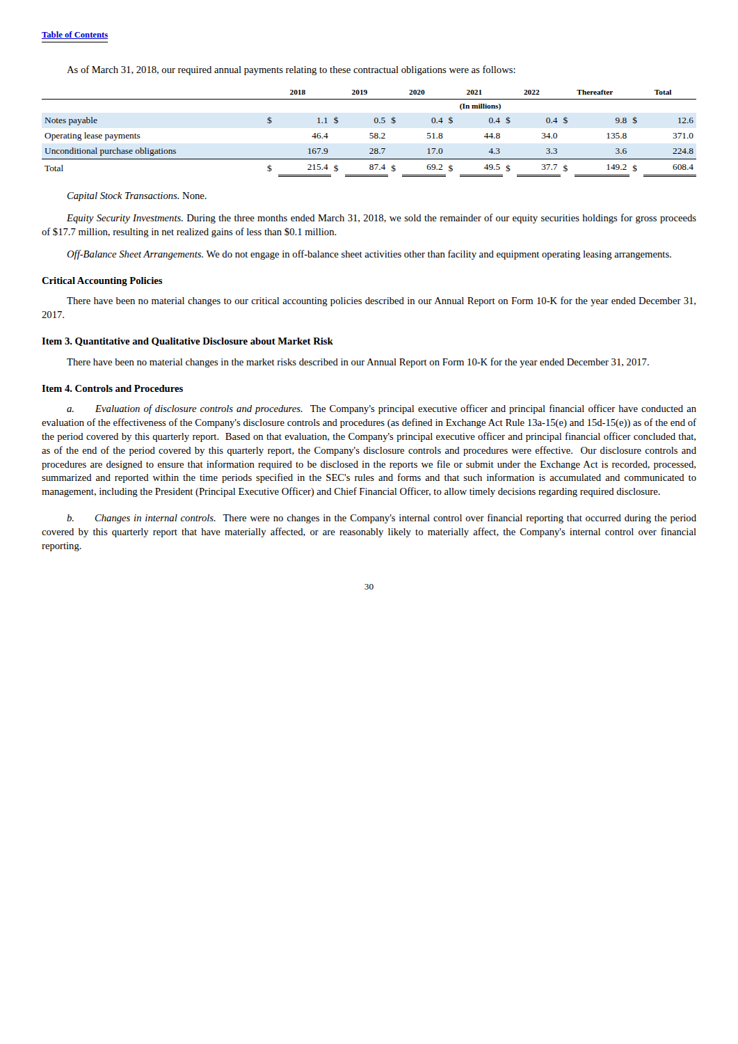Table of Contents
As of March 31, 2018, our required annual payments relating to these contractual obligations were as follows:
| | 2018 | 2019 | 2020 | 2021 | 2022 | Thereafter | Total |
| --- | --- | --- | --- | --- | --- | --- | --- |
| | (In millions) |
| Notes payable | $ | 1.1 | $ | 0.5 | $ | 0.4 | $ | 0.4 | $ | 0.4 | $ | 9.8 | $ | 12.6 |
| Operating lease payments | | 46.4 | | 58.2 | | 51.8 | | 44.8 | | 34.0 | | 135.8 | | 371.0 |
| Unconditional purchase obligations | | 167.9 | | 28.7 | | 17.0 | | 4.3 | | 3.3 | | 3.6 | | 224.8 |
| Total | $ | 215.4 | $ | 87.4 | $ | 69.2 | $ | 49.5 | $ | 37.7 | $ | 149.2 | $ | 608.4 |
Capital Stock Transactions. None.
Equity Security Investments. During the three months ended March 31, 2018, we sold the remainder of our equity securities holdings for gross proceeds of $17.7 million, resulting in net realized gains of less than $0.1 million.
Off-Balance Sheet Arrangements. We do not engage in off-balance sheet activities other than facility and equipment operating leasing arrangements.
Critical Accounting Policies
There have been no material changes to our critical accounting policies described in our Annual Report on Form 10-K for the year ended December 31, 2017.
Item 3. Quantitative and Qualitative Disclosure about Market Risk
There have been no material changes in the market risks described in our Annual Report on Form 10-K for the year ended December 31, 2017.
Item 4. Controls and Procedures
a. Evaluation of disclosure controls and procedures. The Company's principal executive officer and principal financial officer have conducted an evaluation of the effectiveness of the Company's disclosure controls and procedures (as defined in Exchange Act Rule 13a-15(e) and 15d-15(e)) as of the end of the period covered by this quarterly report. Based on that evaluation, the Company's principal executive officer and principal financial officer concluded that, as of the end of the period covered by this quarterly report, the Company's disclosure controls and procedures were effective. Our disclosure controls and procedures are designed to ensure that information required to be disclosed in the reports we file or submit under the Exchange Act is recorded, processed, summarized and reported within the time periods specified in the SEC's rules and forms and that such information is accumulated and communicated to management, including the President (Principal Executive Officer) and Chief Financial Officer, to allow timely decisions regarding required disclosure.
b. Changes in internal controls. There were no changes in the Company's internal control over financial reporting that occurred during the period covered by this quarterly report that have materially affected, or are reasonably likely to materially affect, the Company's internal control over financial reporting.
30